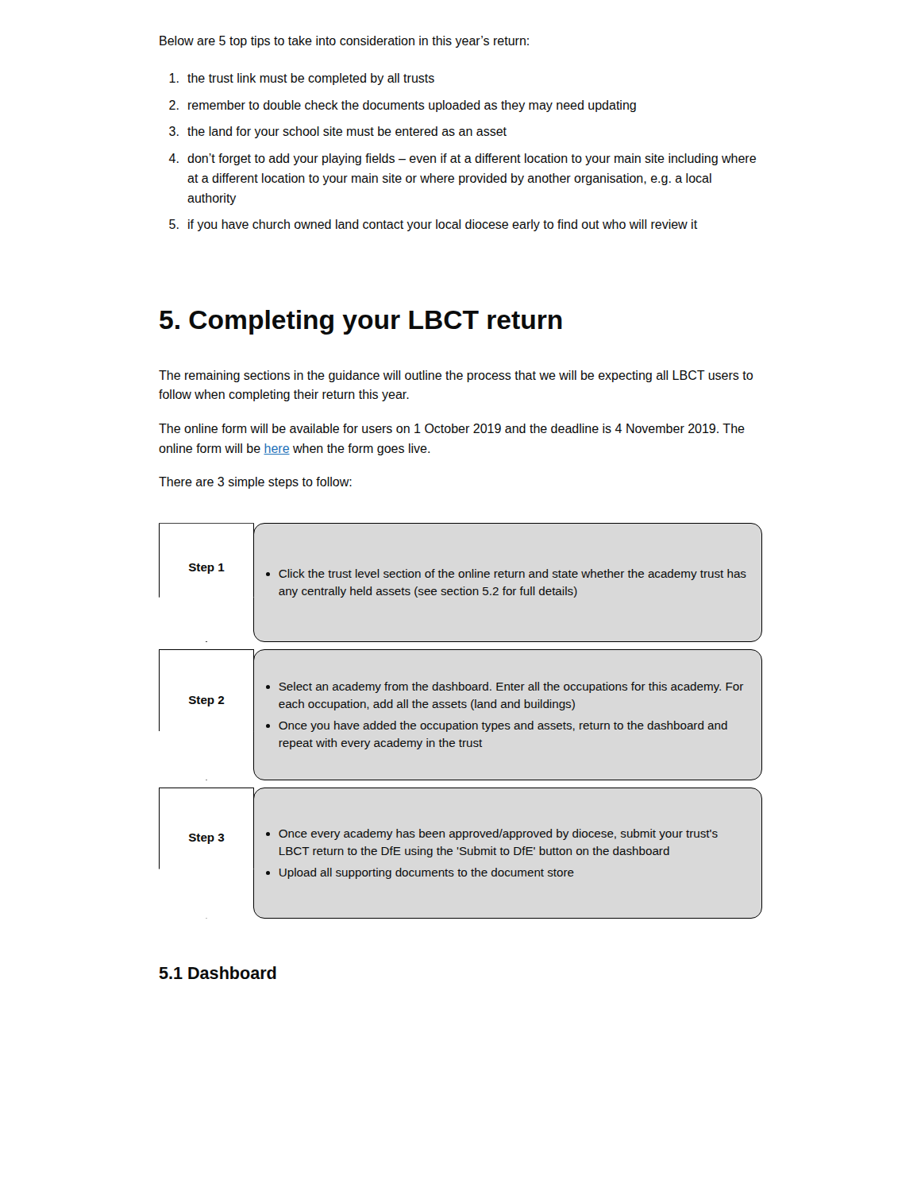Below are 5 top tips to take into consideration in this year’s return:
the trust link must be completed by all trusts
remember to double check the documents uploaded as they may need updating
the land for your school site must be entered as an asset
don’t forget to add your playing fields – even if at a different location to your main site including where at a different location to your main site or where provided by another organisation, e.g. a local authority
if you have church owned land contact your local diocese early to find out who will review it
5. Completing your LBCT return
The remaining sections in the guidance will outline the process that we will be expecting all LBCT users to follow when completing their return this year.
The online form will be available for users on 1 October 2019 and the deadline is 4 November 2019. The online form will be here when the form goes live.
There are 3 simple steps to follow:
Step 1
Click the trust level section of the online return and state whether the academy trust has any centrally held assets (see section 5.2 for full details)
Step 2
Select an academy from the dashboard. Enter all the occupations for this academy. For each occupation, add all the assets (land and buildings)
Once you have added the occupation types and assets, return to the dashboard and repeat with every academy in the trust
Step 3
Once every academy has been approved/approved by diocese, submit your trust's LBCT return to the DfE using the 'Submit to DfE' button on the dashboard
Upload all supporting documents to the document store
5.1 Dashboard